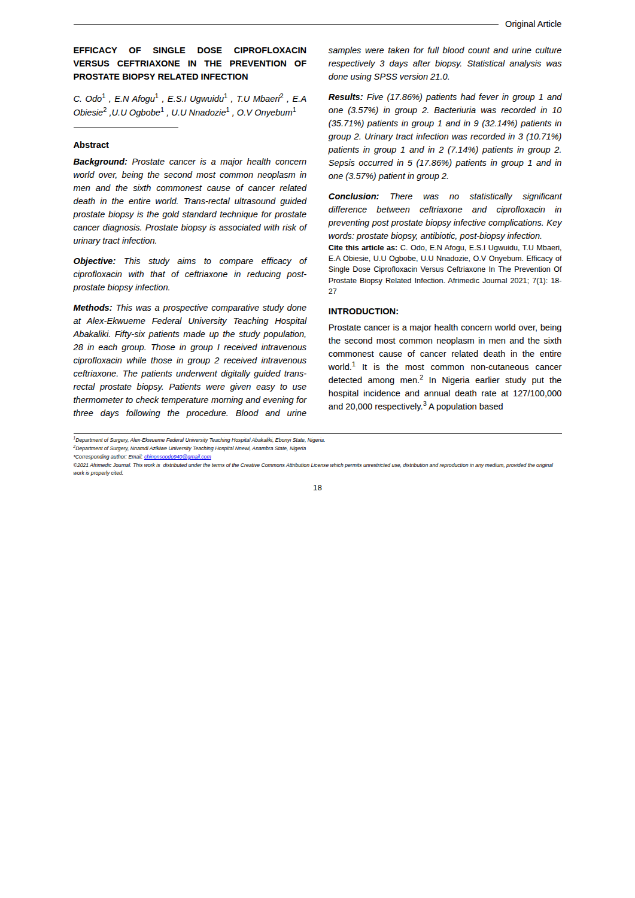Original Article
Efficacy of Single Dose Ciprofloxacin Versus Ceftriaxone in the Prevention of Prostate Biopsy Related Infection
C. Odo1 , E.N Afogu1 , E.S.I Ugwuidu1 , T.U Mbaeri2 , E.A Obiesie2 ,U.U Ogbobe1 , U.U Nnadozie1 , O.V Onyebum1
Abstract
Background: Prostate cancer is a major health concern world over, being the second most common neoplasm in men and the sixth commonest cause of cancer related death in the entire world. Trans-rectal ultrasound guided prostate biopsy is the gold standard technique for prostate cancer diagnosis. Prostate biopsy is associated with risk of urinary tract infection.
Objective: This study aims to compare efficacy of ciprofloxacin with that of ceftriaxone in reducing post-prostate biopsy infection.
Methods: This was a prospective comparative study done at Alex-Ekwueme Federal University Teaching Hospital Abakaliki. Fifty-six patients made up the study population, 28 in each group. Those in group I received intravenous ciprofloxacin while those in group 2 received intravenous ceftriaxone. The patients underwent digitally guided trans-rectal prostate biopsy. Patients were given easy to use thermometer to check temperature morning and evening for three days following the procedure. Blood and urine samples were taken for full blood count and urine culture respectively 3 days after biopsy. Statistical analysis was done using SPSS version 21.0.
Results: Five (17.86%) patients had fever in group 1 and one (3.57%) in group 2. Bacteriuria was recorded in 10 (35.71%) patients in group 1 and in 9 (32.14%) patients in group 2. Urinary tract infection was recorded in 3 (10.71%) patients in group 1 and in 2 (7.14%) patients in group 2. Sepsis occurred in 5 (17.86%) patients in group 1 and in one (3.57%) patient in group 2.
Conclusion: There was no statistically significant difference between ceftriaxone and ciprofloxacin in preventing post prostate biopsy infective complications. Key words: prostate biopsy, antibiotic, post-biopsy infection.
Cite this article as: C. Odo, E.N Afogu, E.S.I Ugwuidu, T.U Mbaeri, E.A Obiesie, U.U Ogbobe, U.U Nnadozie, O.V Onyebum. Efficacy of Single Dose Ciprofloxacin Versus Ceftriaxone In The Prevention Of Prostate Biopsy Related Infection. Afrimedic Journal 2021; 7(1): 18-27
INTRODUCTION:
Prostate cancer is a major health concern world over, being the second most common neoplasm in men and the sixth commonest cause of cancer related death in the entire world.1 It is the most common non-cutaneous cancer detected among men.2 In Nigeria earlier study put the hospital incidence and annual death rate at 127/100,000 and 20,000 respectively.3 A population based
1Department of Surgery, Alex-Ekwueme Federal University Teaching Hospital Abakaliki, Ebonyi State, Nigeria.
2Department of Surgery, Nnamdi Azikiwe University Teaching Hospital Nnewi, Anambra State, Nigeria
*Corresponding author: Email: chinonsoodo940@gmail.com
©2021 Afrimedic Journal. This work is distributed under the terms of the Creative Commons Attribution License which permits unrestricted use, distribution and reproduction in any medium, provided the original work is properly cited.
18